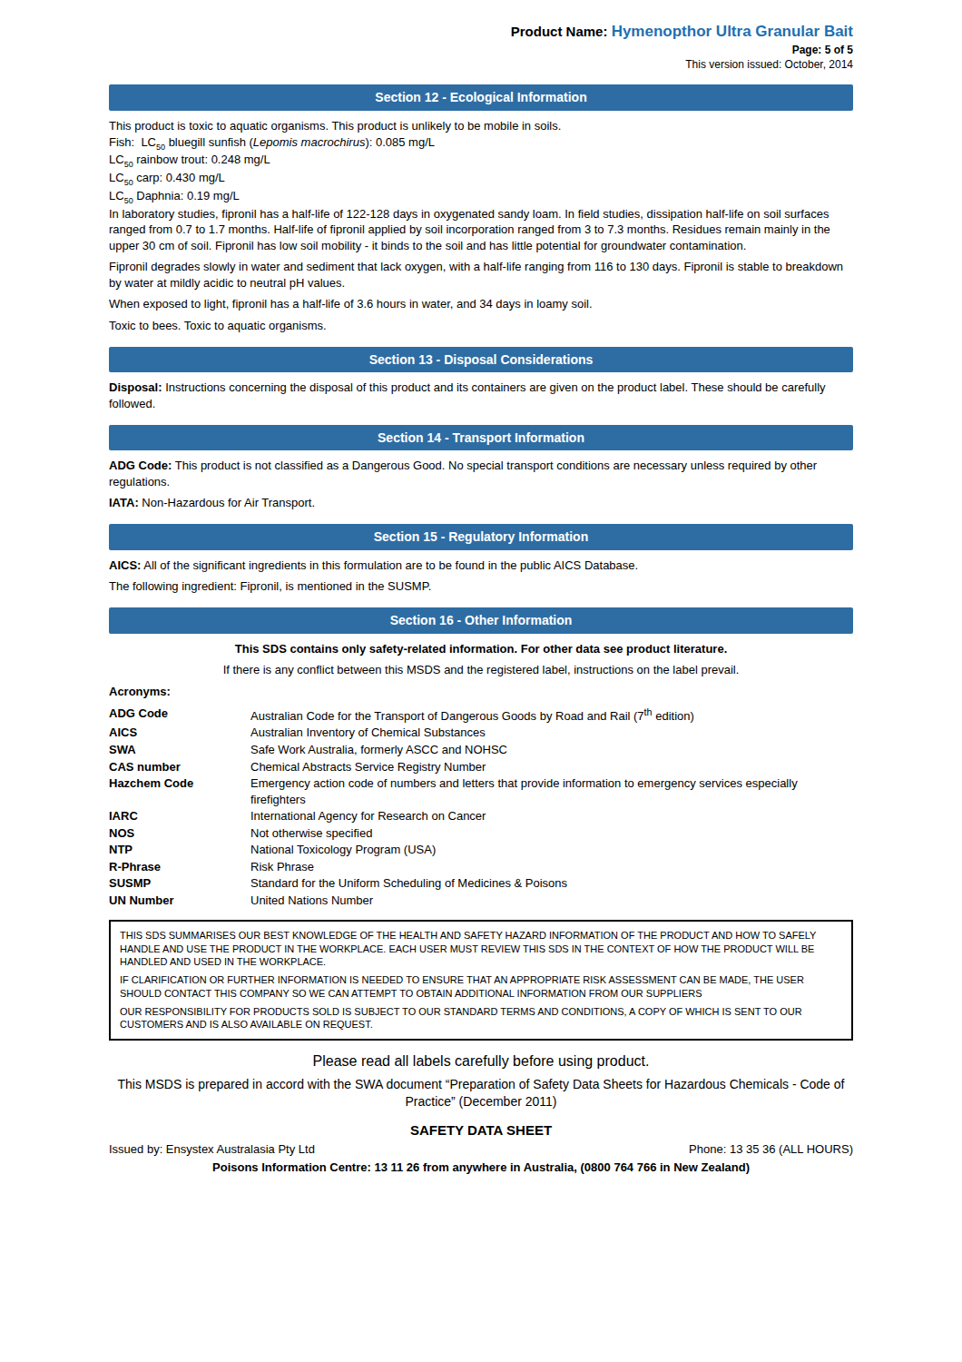Product Name: Hymenopthor Ultra Granular Bait
Page: 5 of 5
This version issued: October, 2014
Section 12 - Ecological Information
This product is toxic to aquatic organisms. This product is unlikely to be mobile in soils.
Fish: LC50 bluegill sunfish (Lepomis macrochirus): 0.085 mg/L
LC50 rainbow trout: 0.248 mg/L
LC50 carp: 0.430 mg/L
LC50 Daphnia: 0.19 mg/L
In laboratory studies, fipronil has a half-life of 122-128 days in oxygenated sandy loam. In field studies, dissipation half-life on soil surfaces ranged from 0.7 to 1.7 months. Half-life of fipronil applied by soil incorporation ranged from 3 to 7.3 months. Residues remain mainly in the upper 30 cm of soil. Fipronil has low soil mobility - it binds to the soil and has little potential for groundwater contamination.
Fipronil degrades slowly in water and sediment that lack oxygen, with a half-life ranging from 116 to 130 days. Fipronil is stable to breakdown by water at mildly acidic to neutral pH values.
When exposed to light, fipronil has a half-life of 3.6 hours in water, and 34 days in loamy soil.
Toxic to bees. Toxic to aquatic organisms.
Section 13 - Disposal Considerations
Disposal: Instructions concerning the disposal of this product and its containers are given on the product label. These should be carefully followed.
Section 14 - Transport Information
ADG Code: This product is not classified as a Dangerous Good. No special transport conditions are necessary unless required by other regulations.
IATA: Non-Hazardous for Air Transport.
Section 15 - Regulatory Information
AICS: All of the significant ingredients in this formulation are to be found in the public AICS Database.
The following ingredient: Fipronil, is mentioned in the SUSMP.
Section 16 - Other Information
This SDS contains only safety-related information. For other data see product literature.
If there is any conflict between this MSDS and the registered label, instructions on the label prevail.
Acronyms:
| ADG Code | Australian Code for the Transport of Dangerous Goods by Road and Rail (7 th edition) |
| AICS | Australian Inventory of Chemical Substances |
| SWA | Safe Work Australia, formerly ASCC and NOHSC |
| CAS number | Chemical Abstracts Service Registry Number |
| Hazchem Code | Emergency action code of numbers and letters that provide information to emergency services especially firefighters |
| IARC | International Agency for Research on Cancer |
| NOS | Not otherwise specified |
| NTP | National Toxicology Program (USA) |
| R-Phrase | Risk Phrase |
| SUSMP | Standard for the Uniform Scheduling of Medicines & Poisons |
| UN Number | United Nations Number |
THIS SDS SUMMARISES OUR BEST KNOWLEDGE OF THE HEALTH AND SAFETY HAZARD INFORMATION OF THE PRODUCT AND HOW TO SAFELY HANDLE AND USE THE PRODUCT IN THE WORKPLACE. EACH USER MUST REVIEW THIS SDS IN THE CONTEXT OF HOW THE PRODUCT WILL BE HANDLED AND USED IN THE WORKPLACE.
IF CLARIFICATION OR FURTHER INFORMATION IS NEEDED TO ENSURE THAT AN APPROPRIATE RISK ASSESSMENT CAN BE MADE, THE USER SHOULD CONTACT THIS COMPANY SO WE CAN ATTEMPT TO OBTAIN ADDITIONAL INFORMATION FROM OUR SUPPLIERS
OUR RESPONSIBILITY FOR PRODUCTS SOLD IS SUBJECT TO OUR STANDARD TERMS AND CONDITIONS, A COPY OF WHICH IS SENT TO OUR CUSTOMERS AND IS ALSO AVAILABLE ON REQUEST.
Please read all labels carefully before using product.
This MSDS is prepared in accord with the SWA document “Preparation of Safety Data Sheets for Hazardous Chemicals - Code of Practice” (December 2011)
SAFETY DATA SHEET
Issued by: Ensystex Australasia Pty Ltd
Phone: 13 35 36 (ALL HOURS)
Poisons Information Centre: 13 11 26 from anywhere in Australia, (0800 764 766 in New Zealand)